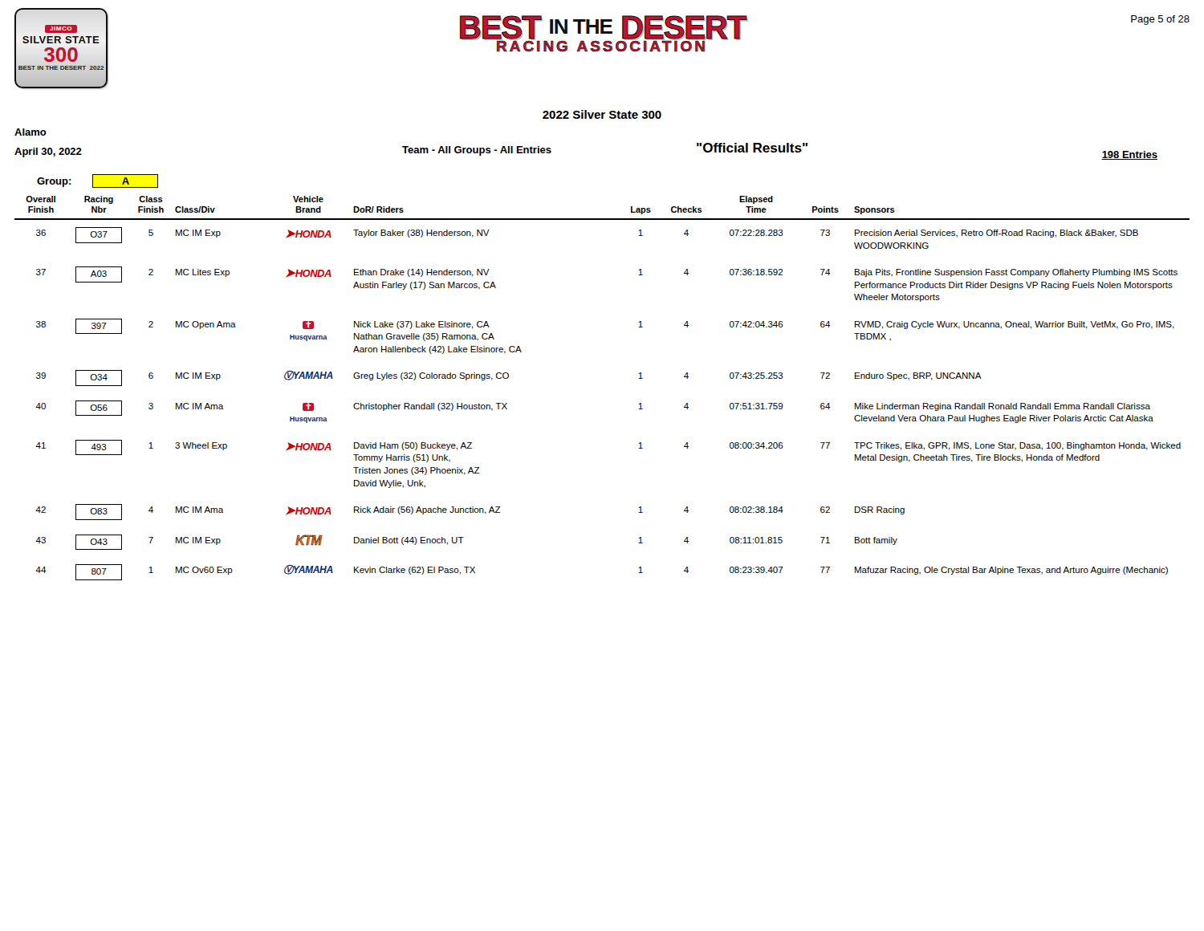JIMCO
SILVER STATE
300
BEST IN THE DESERT 2022
BEST IN THE DESERT
RACING ASSOCIATION
Page 5 of 28
2022 Silver State 300
Alamo
April 30, 2022
Team - All Groups - All Entries
"Official Results"
198 Entries
Group:A
| Overall Finish | Racing Nbr | Class Finish | Class/Div | Vehicle Brand | DoR/ Riders | Laps | Checks | Elapsed Time | Points | Sponsors |
| --- | --- | --- | --- | --- | --- | --- | --- | --- | --- | --- |
| 36 | O37 | 5 | MC IM Exp | ➤ HONDA | Taylor Baker (38) Henderson, NV | 1 | 4 | 07:22:28.283 | 73 | Precision Aerial Services, Retro Off-Road Racing, Black &Baker, SDB WOODWORKING |
| 37 | A03 | 2 | MC Lites Exp | ➤ HONDA | Ethan Drake (14) Henderson, NV Austin Farley (17) San Marcos, CA | 1 | 4 | 07:36:18.592 | 74 | Baja Pits, Frontline Suspension Fasst Company Oflaherty Plumbing IMS Scotts Performance Products Dirt Rider Designs VP Racing Fuels Nolen Motorsports Wheeler Motorsports |
| 38 | 397 | 2 | MC Open Ama | ✝ Husqvarna | Nick Lake (37) Lake Elsinore, CA Nathan Gravelle (35) Ramona, CA Aaron Hallenbeck (42) Lake Elsinore, CA | 1 | 4 | 07:42:04.346 | 64 | RVMD, Craig Cycle Wurx, Uncanna, Oneal, Warrior Built, VetMx, Go Pro, IMS, TBDMX , |
| 39 | O34 | 6 | MC IM Exp | ⓋYAMAHA | Greg Lyles (32) Colorado Springs, CO | 1 | 4 | 07:43:25.253 | 72 | Enduro Spec, BRP, UNCANNA |
| 40 | O56 | 3 | MC IM Ama | ✝ Husqvarna | Christopher Randall (32) Houston, TX | 1 | 4 | 07:51:31.759 | 64 | Mike Linderman Regina Randall Ronald Randall Emma Randall Clarissa Cleveland Vera Ohara Paul Hughes Eagle River Polaris Arctic Cat Alaska |
| 41 | 493 | 1 | 3 Wheel Exp | ➤ HONDA | David Ham (50) Buckeye, AZ Tommy Harris (51) Unk, Tristen Jones (34) Phoenix, AZ David Wylie, Unk, | 1 | 4 | 08:00:34.206 | 77 | TPC Trikes, Elka, GPR, IMS, Lone Star, Dasa, 100, Binghamton Honda, Wicked Metal Design, Cheetah Tires, Tire Blocks, Honda of Medford |
| 42 | O83 | 4 | MC IM Ama | ➤ HONDA | Rick Adair (56) Apache Junction, AZ | 1 | 4 | 08:02:38.184 | 62 | DSR Racing |
| 43 | O43 | 7 | MC IM Exp | KTM | Daniel Bott (44) Enoch, UT | 1 | 4 | 08:11:01.815 | 71 | Bott family |
| 44 | 807 | 1 | MC Ov60 Exp | ⓋYAMAHA | Kevin Clarke (62) El Paso, TX | 1 | 4 | 08:23:39.407 | 77 | Mafuzar Racing, Ole Crystal Bar Alpine Texas, and Arturo Aguirre (Mechanic) |